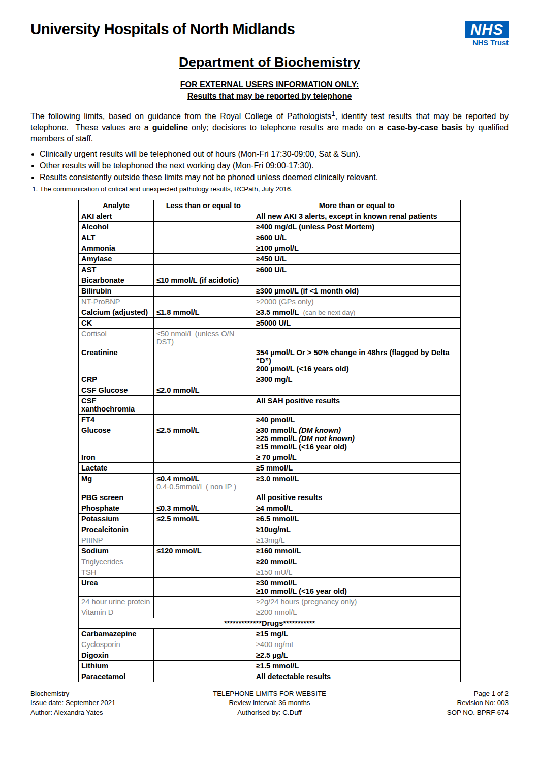University Hospitals of North Midlands NHS
NHS Trust
Department of Biochemistry
FOR EXTERNAL USERS INFORMATION ONLY:
Results that may be reported by telephone
The following limits, based on guidance from the Royal College of Pathologists1, identify test results that may be reported by telephone. These values are a guideline only; decisions to telephone results are made on a case-by-case basis by qualified members of staff.
Clinically urgent results will be telephoned out of hours (Mon-Fri 17:30-09:00, Sat & Sun).
Other results will be telephoned the next working day (Mon-Fri 09:00-17:30).
Results consistently outside these limits may not be phoned unless deemed clinically relevant.
The communication of critical and unexpected pathology results, RCPath, July 2016.
| Analyte | Less than or equal to | More than or equal to |
| --- | --- | --- |
| AKI alert | | All new AKI 3 alerts, except in known renal patients |
| Alcohol | | ≥400 mg/dL (unless Post Mortem) |
| ALT | | ≥600 U/L |
| Ammonia | | ≥100 µmol/L |
| Amylase | | ≥450 U/L |
| AST | | ≥600 U/L |
| Bicarbonate | ≤10 mmol/L (if acidotic) | |
| Bilirubin | | ≥300 µmol/L (if <1 month old) |
| NT-ProBNP | | ≥2000 (GPs only) |
| Calcium (adjusted) | ≤1.8 mmol/L | ≥3.5 mmol/L (can be next day) |
| CK | | ≥5000 U/L |
| Cortisol | ≤50 nmol/L (unless O/N DST) | |
| Creatinine | | 354 µmol/L Or > 50% change in 48hrs (flagged by Delta “D”) 200 µmol/L (<16 years old) |
| CRP | | ≥300 mg/L |
| CSF Glucose | ≤2.0 mmol/L | |
| CSF xanthochromia | | All SAH positive results |
| FT4 | | ≥40 pmol/L |
| Glucose | ≤2.5 mmol/L | ≥30 mmol/L (DM known) ≥25 mmol/L (DM not known) ≥15 mmol/L (<16 year old) |
| Iron | | ≥ 70 µmol/L |
| Lactate | | ≥5 mmol/L |
| Mg | ≤0.4 mmol/L 0.4-0.5mmol/L ( non IP ) | ≥3.0 mmol/L |
| PBG screen | | All positive results |
| Phosphate | ≤0.3 mmol/L | ≥4 mmol/L |
| Potassium | ≤2.5 mmol/L | ≥6.5 mmol/L |
| Procalcitonin | | ≥10ug/mL |
| PIIINP | | ≥13mg/L |
| Sodium | ≤120 mmol/L | ≥160 mmol/L |
| Triglycerides | | ≥20 mmol/L |
| TSH | | ≥150 mU/L |
| Urea | | ≥30 mmol/L ≥10 mmol/L (<16 year old) |
| 24 hour urine protein | | ≥2g/24 hours (pregnancy only) |
| Vitamin D | | ≥200 nmol/L |
| *************Drugs*********** |
| Carbamazepine | | ≥15 mg/L |
| Cyclosporin | | ≥400 ng/mL |
| Digoxin | | ≥2.5 µg/L |
| Lithium | | ≥1.5 mmol/L |
| Paracetamol | | All detectable results |
Biochemistry
Issue date: September 2021
Author: Alexandra Yates
TELEPHONE LIMITS FOR WEBSITE
Review interval: 36 months
Authorised by: C.Duff
Page 1 of 2
Revision No: 003
SOP NO. BPRF-674